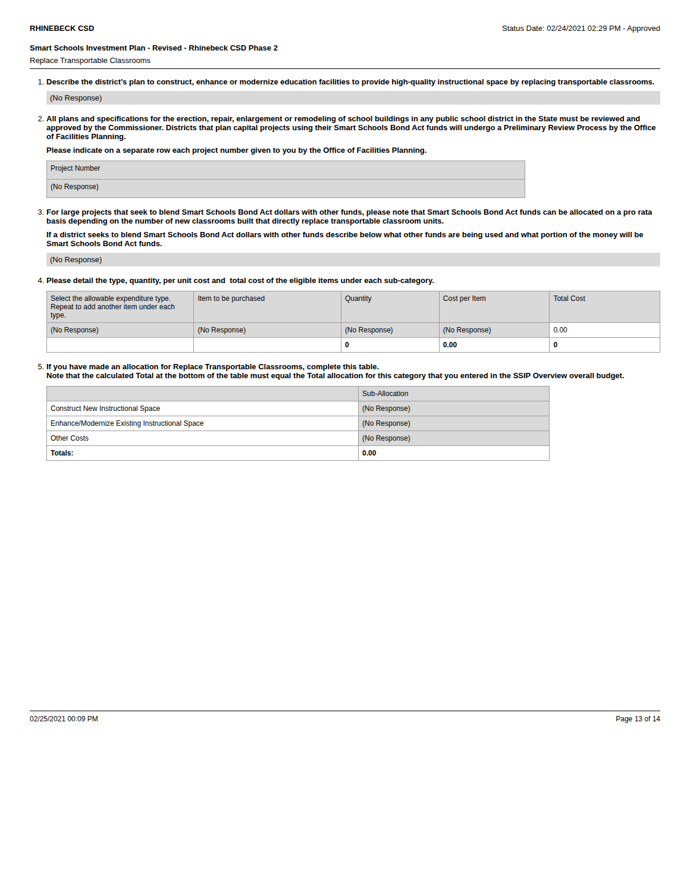RHINEBECK CSD
Status Date: 02/24/2021 02:29 PM - Approved
Smart Schools Investment Plan - Revised - Rhinebeck CSD Phase 2
Replace Transportable Classrooms
Describe the district’s plan to construct, enhance or modernize education facilities to provide high-quality instructional space by replacing transportable classrooms.
(No Response)
All plans and specifications for the erection, repair, enlargement or remodeling of school buildings in any public school district in the State must be reviewed and approved by the Commissioner. Districts that plan capital projects using their Smart Schools Bond Act funds will undergo a Preliminary Review Process by the Office of Facilities Planning.
Please indicate on a separate row each project number given to you by the Office of Facilities Planning.
| Project Number |
| --- |
| (No Response) |
For large projects that seek to blend Smart Schools Bond Act dollars with other funds, please note that Smart Schools Bond Act funds can be allocated on a pro rata basis depending on the number of new classrooms built that directly replace transportable classroom units.
If a district seeks to blend Smart Schools Bond Act dollars with other funds describe below what other funds are being used and what portion of the money will be Smart Schools Bond Act funds.
(No Response)
Please detail the type, quantity, per unit cost and total cost of the eligible items under each sub-category.
| Select the allowable expenditure type. Repeat to add another item under each type. | Item to be purchased | Quantity | Cost per Item | Total Cost |
| --- | --- | --- | --- | --- |
| (No Response) | (No Response) | (No Response) | (No Response) | 0.00 |
| | | 0 | 0.00 | 0 |
If you have made an allocation for Replace Transportable Classrooms, complete this table.
Note that the calculated Total at the bottom of the table must equal the Total allocation for this category that you entered in the SSIP Overview overall budget.
| | Sub-Allocation |
| --- | --- |
| Construct New Instructional Space | (No Response) |
| Enhance/Modernize Existing Instructional Space | (No Response) |
| Other Costs | (No Response) |
| Totals: | 0.00 |
02/25/2021 00:09 PM
Page 13 of 14